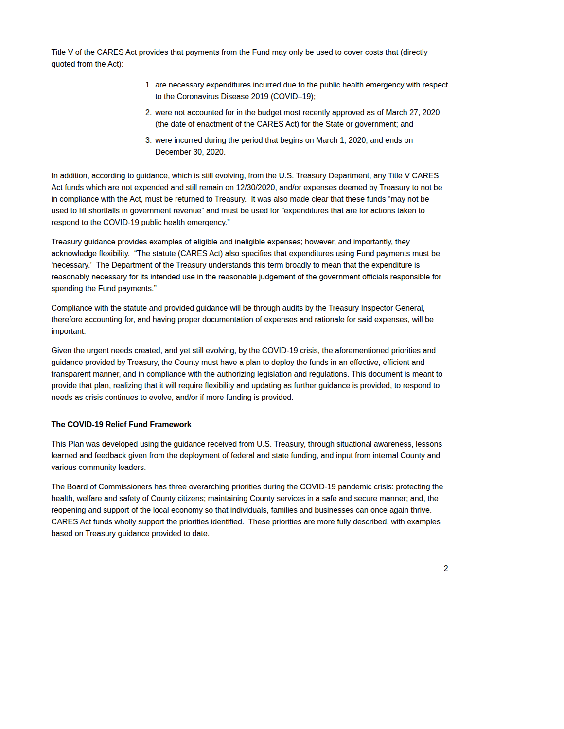Title V of the CARES Act provides that payments from the Fund may only be used to cover costs that (directly quoted from the Act):
are necessary expenditures incurred due to the public health emergency with respect to the Coronavirus Disease 2019 (COVID–19);
were not accounted for in the budget most recently approved as of March 27, 2020 (the date of enactment of the CARES Act) for the State or government; and
were incurred during the period that begins on March 1, 2020, and ends on December 30, 2020.
In addition, according to guidance, which is still evolving, from the U.S. Treasury Department, any Title V CARES Act funds which are not expended and still remain on 12/30/2020, and/or expenses deemed by Treasury to not be in compliance with the Act, must be returned to Treasury. It was also made clear that these funds “may not be used to fill shortfalls in government revenue” and must be used for “expenditures that are for actions taken to respond to the COVID-19 public health emergency.”
Treasury guidance provides examples of eligible and ineligible expenses; however, and importantly, they acknowledge flexibility. “The statute (CARES Act) also specifies that expenditures using Fund payments must be ‘necessary.’ The Department of the Treasury understands this term broadly to mean that the expenditure is reasonably necessary for its intended use in the reasonable judgement of the government officials responsible for spending the Fund payments.”
Compliance with the statute and provided guidance will be through audits by the Treasury Inspector General, therefore accounting for, and having proper documentation of expenses and rationale for said expenses, will be important.
Given the urgent needs created, and yet still evolving, by the COVID-19 crisis, the aforementioned priorities and guidance provided by Treasury, the County must have a plan to deploy the funds in an effective, efficient and transparent manner, and in compliance with the authorizing legislation and regulations. This document is meant to provide that plan, realizing that it will require flexibility and updating as further guidance is provided, to respond to needs as crisis continues to evolve, and/or if more funding is provided.
The COVID-19 Relief Fund Framework
This Plan was developed using the guidance received from U.S. Treasury, through situational awareness, lessons learned and feedback given from the deployment of federal and state funding, and input from internal County and various community leaders.
The Board of Commissioners has three overarching priorities during the COVID-19 pandemic crisis: protecting the health, welfare and safety of County citizens; maintaining County services in a safe and secure manner; and, the reopening and support of the local economy so that individuals, families and businesses can once again thrive. CARES Act funds wholly support the priorities identified. These priorities are more fully described, with examples based on Treasury guidance provided to date.
2